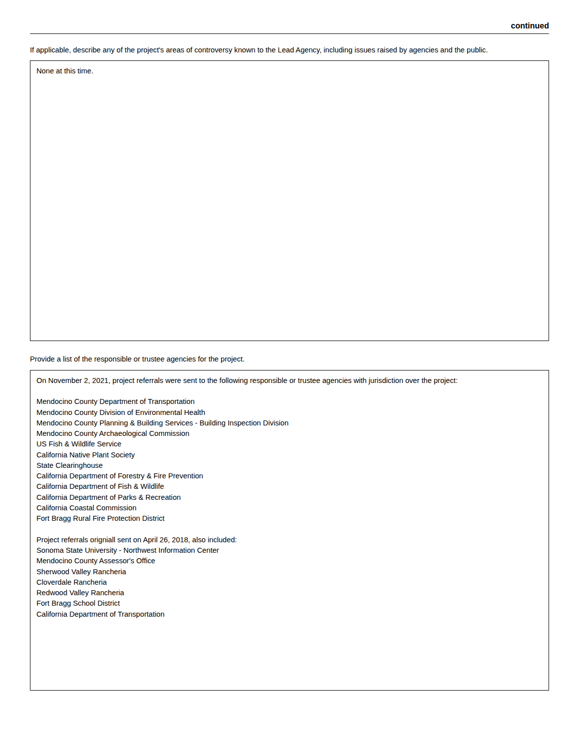continued
If applicable, describe any of the project's areas of controversy known to the Lead Agency, including issues raised by agencies and the public.
None at this time.
Provide a list of the responsible or trustee agencies for the project.
On November 2, 2021, project referrals were sent to the following responsible or trustee agencies with jurisdiction over the project:
Mendocino County Department of Transportation
Mendocino County Division of Environmental Health
Mendocino County Planning & Building Services - Building Inspection Division
Mendocino County Archaeological Commission
US Fish & Wildlife Service
California Native Plant Society
State Clearinghouse
California Department of Forestry & Fire Prevention
California Department of Fish & Wildlife
California Department of Parks & Recreation
California Coastal Commission
Fort Bragg Rural Fire Protection District
Project referrals origniall sent on April 26, 2018, also included:
Sonoma State University - Northwest Information Center
Mendocino County Assessor's Office
Sherwood Valley Rancheria
Cloverdale Rancheria
Redwood Valley Rancheria
Fort Bragg School District
California Department of Transportation